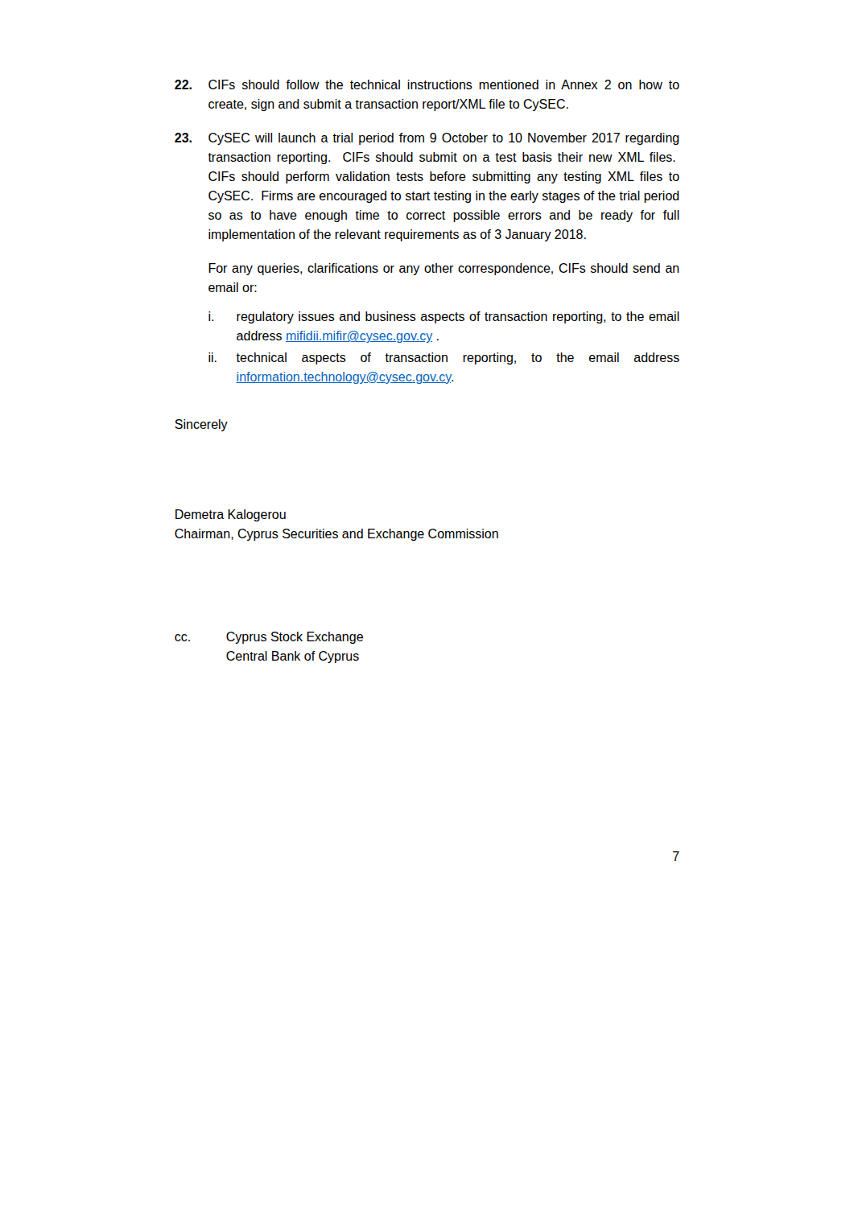22. CIFs should follow the technical instructions mentioned in Annex 2 on how to create, sign and submit a transaction report/XML file to CySEC.
23. CySEC will launch a trial period from 9 October to 10 November 2017 regarding transaction reporting. CIFs should submit on a test basis their new XML files. CIFs should perform validation tests before submitting any testing XML files to CySEC. Firms are encouraged to start testing in the early stages of the trial period so as to have enough time to correct possible errors and be ready for full implementation of the relevant requirements as of 3 January 2018.
For any queries, clarifications or any other correspondence, CIFs should send an email or:
i. regulatory issues and business aspects of transaction reporting, to the email address mifidii.mifir@cysec.gov.cy .
ii. technical aspects of transaction reporting, to the email address information.technology@cysec.gov.cy.
Sincerely
Demetra Kalogerou
Chairman, Cyprus Securities and Exchange Commission
cc.
Cyprus Stock Exchange
Central Bank of Cyprus
7